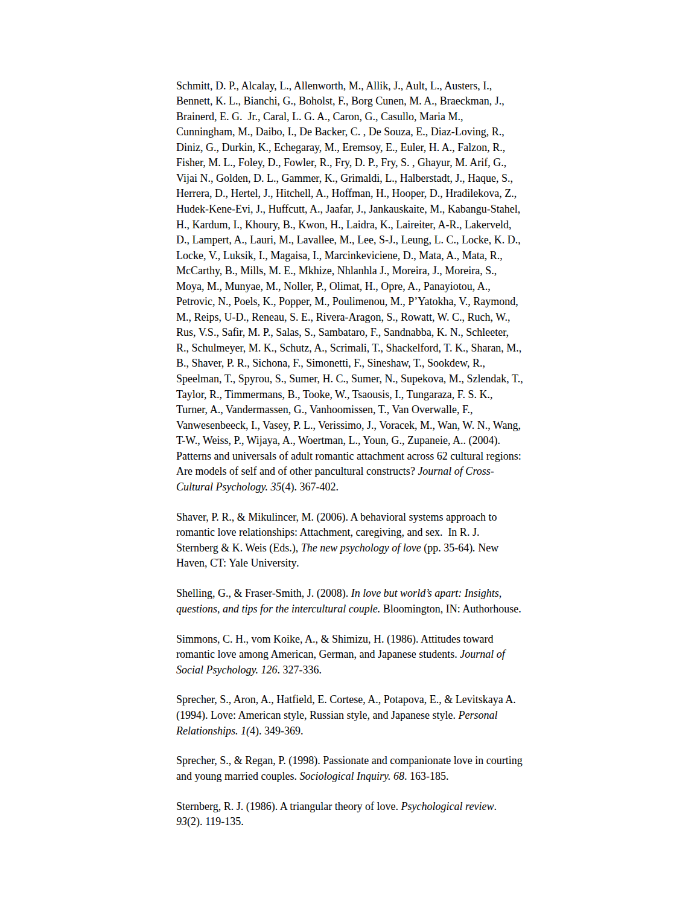Schmitt, D. P., Alcalay, L., Allenworth, M., Allik, J., Ault, L., Austers, I., Bennett, K. L., Bianchi, G., Boholst, F., Borg Cunen, M. A., Braeckman, J., Brainerd, E. G. Jr., Caral, L. G. A., Caron, G., Casullo, Maria M., Cunningham, M., Daibo, I., De Backer, C. , De Souza, E., Diaz-Loving, R., Diniz, G., Durkin, K., Echegaray, M., Eremsoy, E., Euler, H. A., Falzon, R., Fisher, M. L., Foley, D., Fowler, R., Fry, D. P., Fry, S. , Ghayur, M. Arif, G., Vijai N., Golden, D. L., Gammer, K., Grimaldi, L., Halberstadt, J., Haque, S., Herrera, D., Hertel, J., Hitchell, A., Hoffman, H., Hooper, D., Hradilekova, Z., Hudek-Kene-Evi, J., Huffcutt, A., Jaafar, J., Jankauskaite, M., Kabangu-Stahel, H., Kardum, I., Khoury, B., Kwon, H., Laidra, K., Laireiter, A-R., Lakerveld, D., Lampert, A., Lauri, M., Lavallee, M., Lee, S-J., Leung, L. C., Locke, K. D., Locke, V., Luksik, I., Magaisa, I., Marcinkeviciene, D., Mata, A., Mata, R., McCarthy, B., Mills, M. E., Mkhize, Nhlanhla J., Moreira, J., Moreira, S., Moya, M., Munyae, M., Noller, P., Olimat, H., Opre, A., Panayiotou, A., Petrovic, N., Poels, K., Popper, M., Poulimenou, M., P’Yatokha, V., Raymond, M., Reips, U-D., Reneau, S. E., Rivera-Aragon, S., Rowatt, W. C., Ruch, W., Rus, V.S., Safir, M. P., Salas, S., Sambataro, F., Sandnabba, K. N., Schleeter, R., Schulmeyer, M. K., Schutz, A., Scrimali, T., Shackelford, T. K., Sharan, M., B., Shaver, P. R., Sichona, F., Simonetti, F., Sineshaw, T., Sookdew, R., Speelman, T., Spyrou, S., Sumer, H. C., Sumer, N., Supekova, M., Szlendak, T., Taylor, R., Timmermans, B., Tooke, W., Tsaousis, I., Tungaraza, F. S. K., Turner, A., Vandermassen, G., Vanhoomissen, T., Van Overwalle, F., Vanwesenbeeck, I., Vasey, P. L., Verissimo, J., Voracek, M., Wan, W. N., Wang, T-W., Weiss, P., Wijaya, A., Woertman, L., Youn, G., Zupaneie, A.. (2004). Patterns and universals of adult romantic attachment across 62 cultural regions: Are models of self and of other pancultural constructs? Journal of Cross-Cultural Psychology. 35(4). 367-402.
Shaver, P. R., & Mikulincer, M. (2006). A behavioral systems approach to romantic love relationships: Attachment, caregiving, and sex. In R. J. Sternberg & K. Weis (Eds.), The new psychology of love (pp. 35-64). New Haven, CT: Yale University.
Shelling, G., & Fraser-Smith, J. (2008). In love but world’s apart: Insights, questions, and tips for the intercultural couple. Bloomington, IN: Authorhouse.
Simmons, C. H., vom Koike, A., & Shimizu, H. (1986). Attitudes toward romantic love among American, German, and Japanese students. Journal of Social Psychology. 126. 327-336.
Sprecher, S., Aron, A., Hatfield, E. Cortese, A., Potapova, E., & Levitskaya A. (1994). Love: American style, Russian style, and Japanese style. Personal Relationships. 1(4). 349-369.
Sprecher, S., & Regan, P. (1998). Passionate and companionate love in courting and young married couples. Sociological Inquiry. 68. 163-185.
Sternberg, R. J. (1986). A triangular theory of love. Psychological review. 93(2). 119-135.